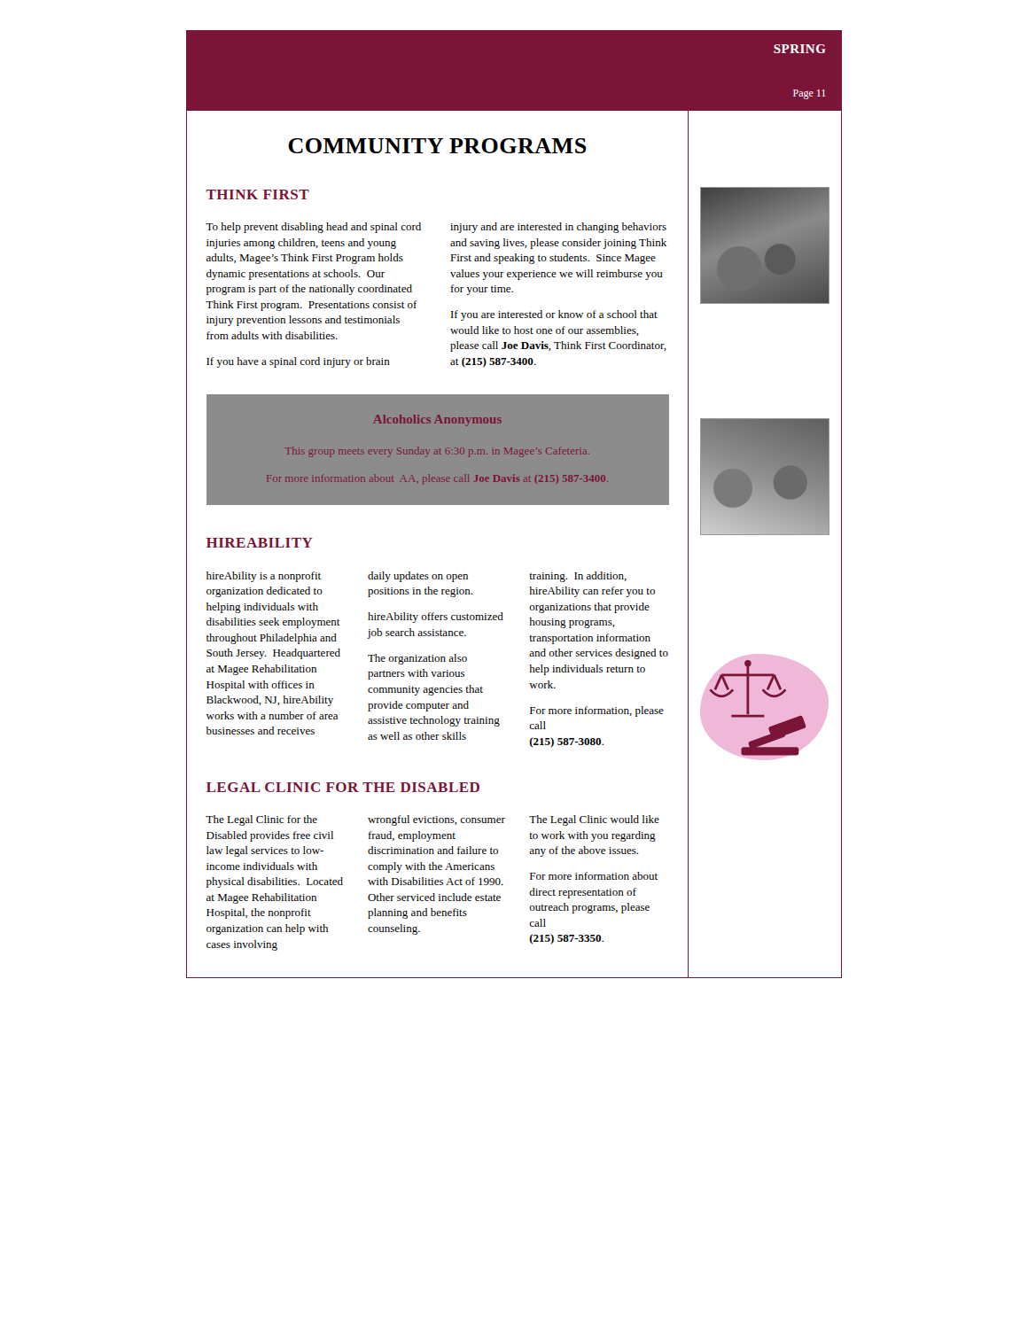SPRING
Page 11
COMMUNITY PROGRAMS
THINK FIRST
To help prevent disabling head and spinal cord injuries among children, teens and young adults, Magee’s Think First Program holds dynamic presentations at schools. Our program is part of the nationally coordinated Think First program. Presentations consist of injury prevention lessons and testimonials from adults with disabilities.
If you have a spinal cord injury or brain
injury and are interested in changing behaviors and saving lives, please consider joining Think First and speaking to students. Since Magee values your experience we will reimburse you for your time.
If you are interested or know of a school that would like to host one of our assemblies, please call Joe Davis, Think First Coordinator, at (215) 587-3400.
Alcoholics Anonymous
This group meets every Sunday at 6:30 p.m. in Magee’s Cafeteria.
For more information about AA, please call Joe Davis at (215) 587-3400.
HIREABILITY
hireAbility is a nonprofit organization dedicated to helping individuals with disabilities seek employment throughout Philadelphia and South Jersey. Headquartered at Magee Rehabilitation Hospital with offices in Blackwood, NJ, hireAbility works with a number of area businesses and receives
daily updates on open positions in the region.
hireAbility offers customized job search assistance.
The organization also partners with various community agencies that provide computer and assistive technology training as well as other skills
training. In addition, hireAbility can refer you to organizations that provide housing programs, transportation information and other services designed to help individuals return to work.
For more information, please call
(215) 587-3080.
LEGAL CLINIC FOR THE DISABLED
The Legal Clinic for the Disabled provides free civil law legal services to low-income individuals with physical disabilities. Located at Magee Rehabilitation Hospital, the nonprofit organization can help with cases involving
wrongful evictions, consumer fraud, employment discrimination and failure to comply with the Americans with Disabilities Act of 1990. Other serviced include estate planning and benefits counseling.
The Legal Clinic would like to work with you regarding any of the above issues.
For more information about direct representation of outreach programs, please call
(215) 587-3350.